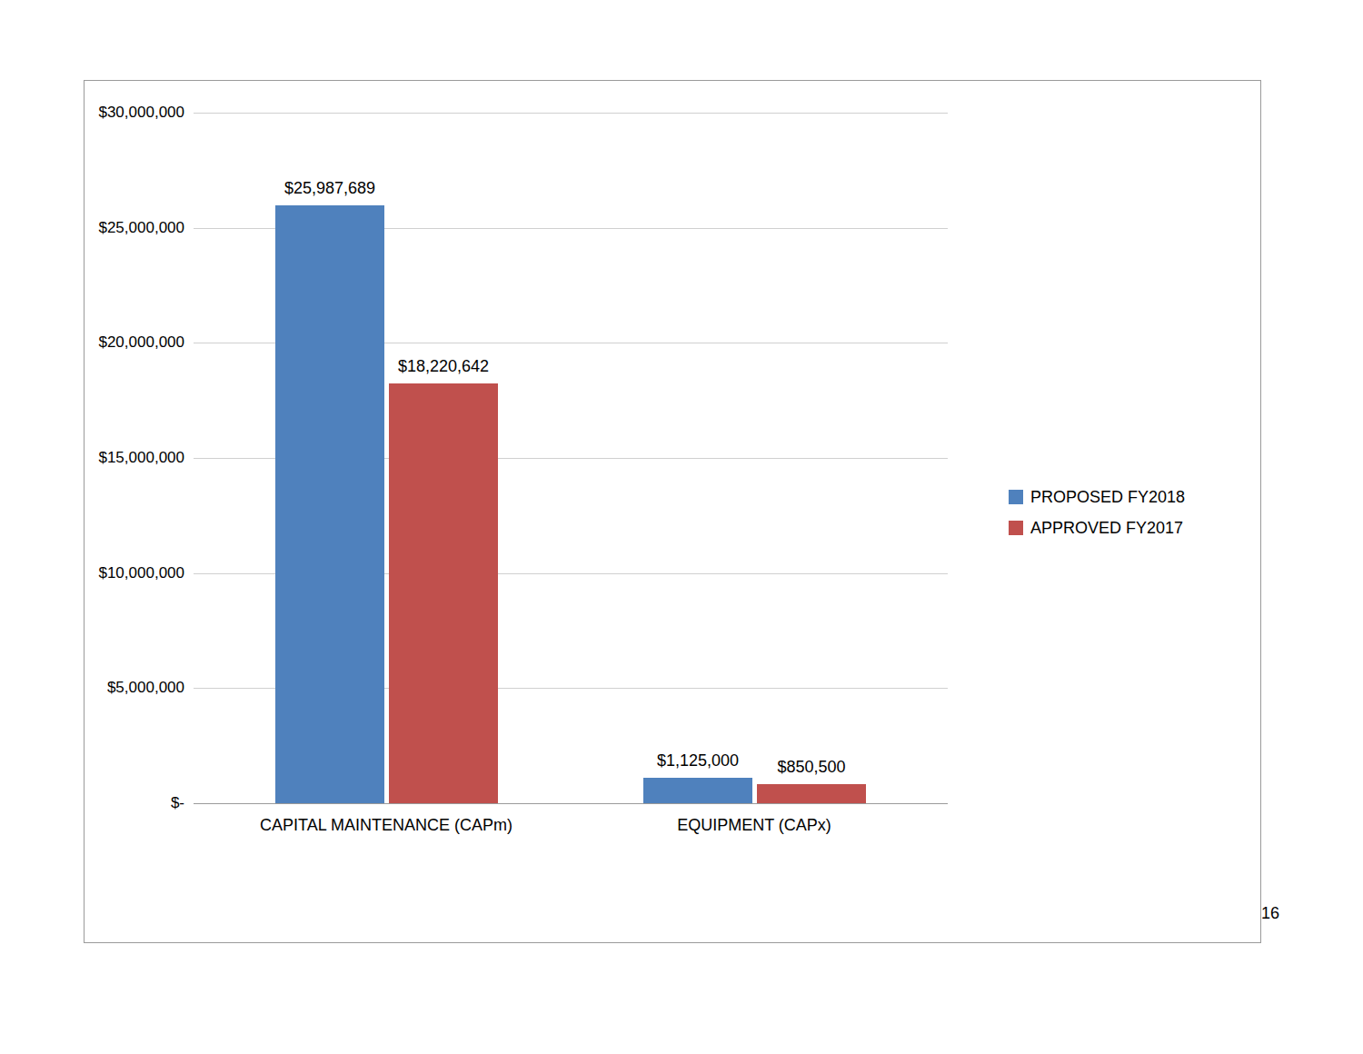$30,000,000
$25,000,000
$20,000,000
$15,000,000
$10,000,000
$5,000,000
$-
$25,987,689
$18,220,642
CAPITAL MAINTENANCE (CAPm)
$1,125,000
$850,500
EQUIPMENT (CAPx)
PROPOSED FY2018
APPROVED FY2017
16